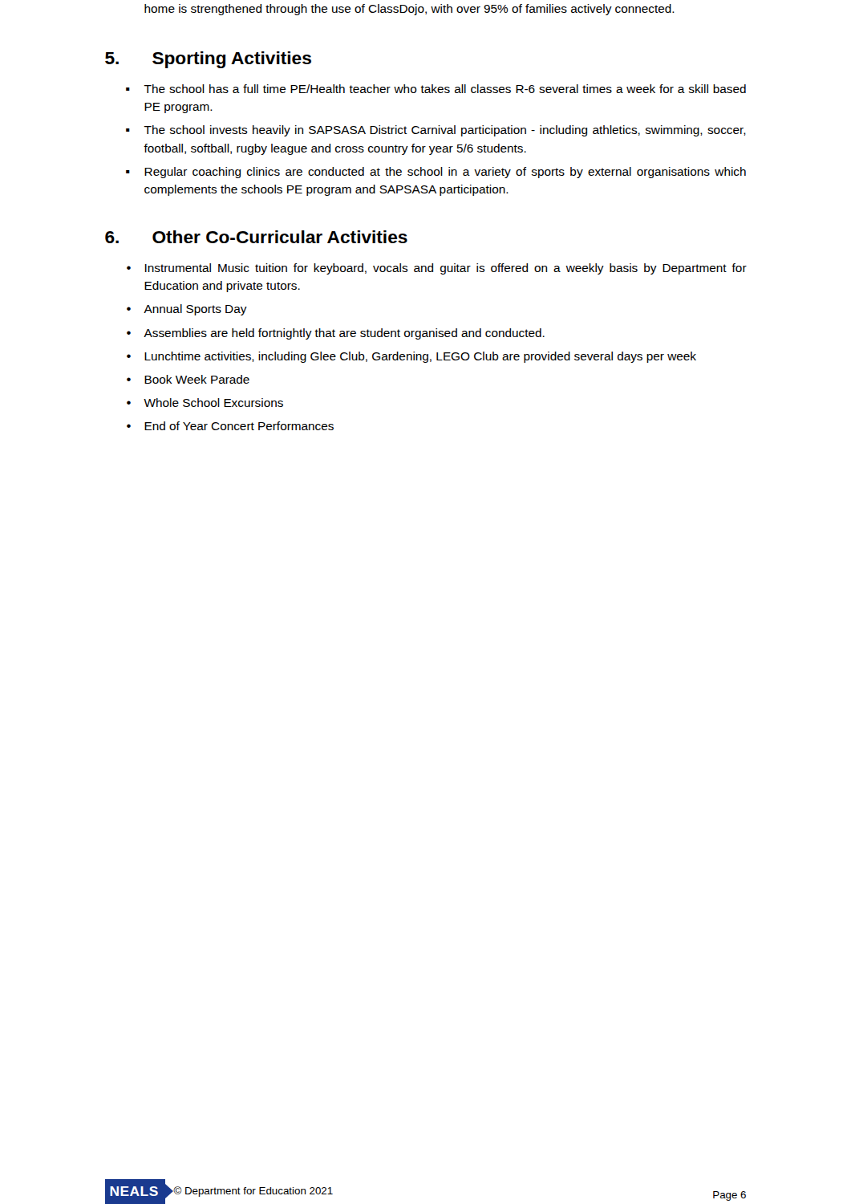home is strengthened through the use of ClassDojo, with over 95% of families actively connected.
5. Sporting Activities
The school has a full time PE/Health teacher who takes all classes R-6 several times a week for a skill based PE program.
The school invests heavily in SAPSASA District Carnival participation - including athletics, swimming, soccer, football, softball, rugby league and cross country for year 5/6 students.
Regular coaching clinics are conducted at the school in a variety of sports by external organisations which complements the schools PE program and SAPSASA participation.
6. Other Co-Curricular Activities
Instrumental Music tuition for keyboard, vocals and guitar is offered on a weekly basis by Department for Education and private tutors.
Annual Sports Day
Assemblies are held fortnightly that are student organised and conducted.
Lunchtime activities, including Glee Club, Gardening, LEGO Club are provided several days per week
Book Week Parade
Whole School Excursions
End of Year Concert Performances
NEALS © Department for Education 2021
Page 6